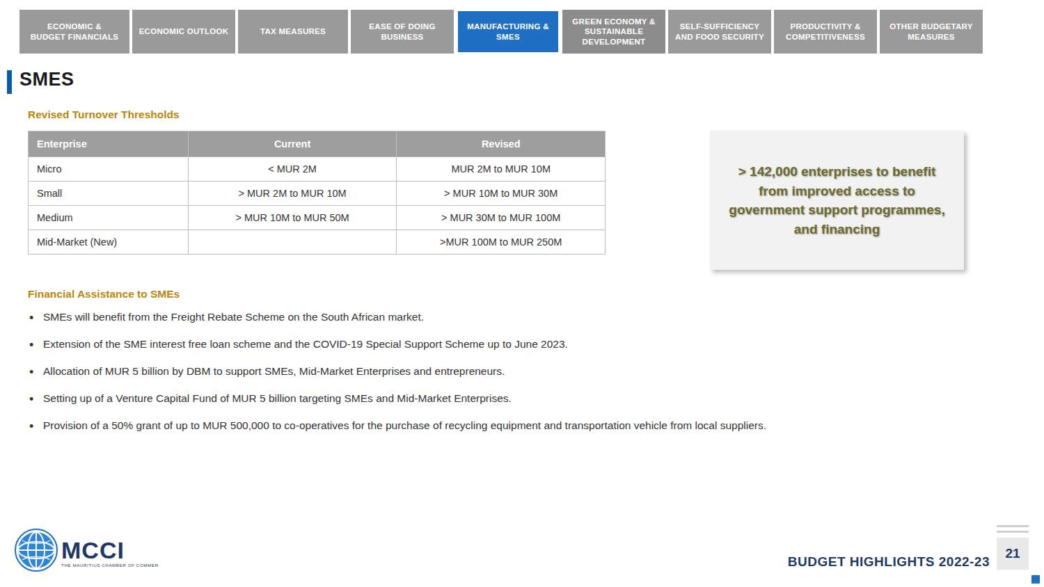Economic &
Budget Financials
Economic Outlook
Tax Measures
Ease of Doing
Business
Manufacturing &
SMEs
Green Economy &
Sustainable
Development
Self-Sufficiency
and Food Security
Productivity &
Competitiveness
Other Budgetary
Measures
SMES
Revised Turnover Thresholds
| Enterprise | Current | Revised |
| --- | --- | --- |
| Micro | < MUR 2M | MUR 2M to MUR 10M |
| Small | > MUR 2M to MUR 10M | > MUR 10M to MUR 30M |
| Medium | > MUR 10M to MUR 50M | > MUR 30M to MUR 100M |
| Mid-Market (New) | | >MUR 100M to MUR 250M |
> 142,000 enterprises to benefit from improved access to government support programmes, and financing
Financial Assistance to SMEs
SMEs will benefit from the Freight Rebate Scheme on the South African market.
Extension of the SME interest free loan scheme and the COVID-19 Special Support Scheme up to June 2023.
Allocation of MUR 5 billion by DBM to support SMEs, Mid-Market Enterprises and entrepreneurs.
Setting up of a Venture Capital Fund of MUR 5 billion targeting SMEs and Mid-Market Enterprises.
Provision of a 50% grant of up to MUR 500,000 to co-operatives for the purchase of recycling equipment and transportation vehicle from local suppliers.
MCCI THE MAURITIUS CHAMBER OF COMMERCE AND INDUSTRY
BUDGET HIGHLIGHTS 2022-23
21